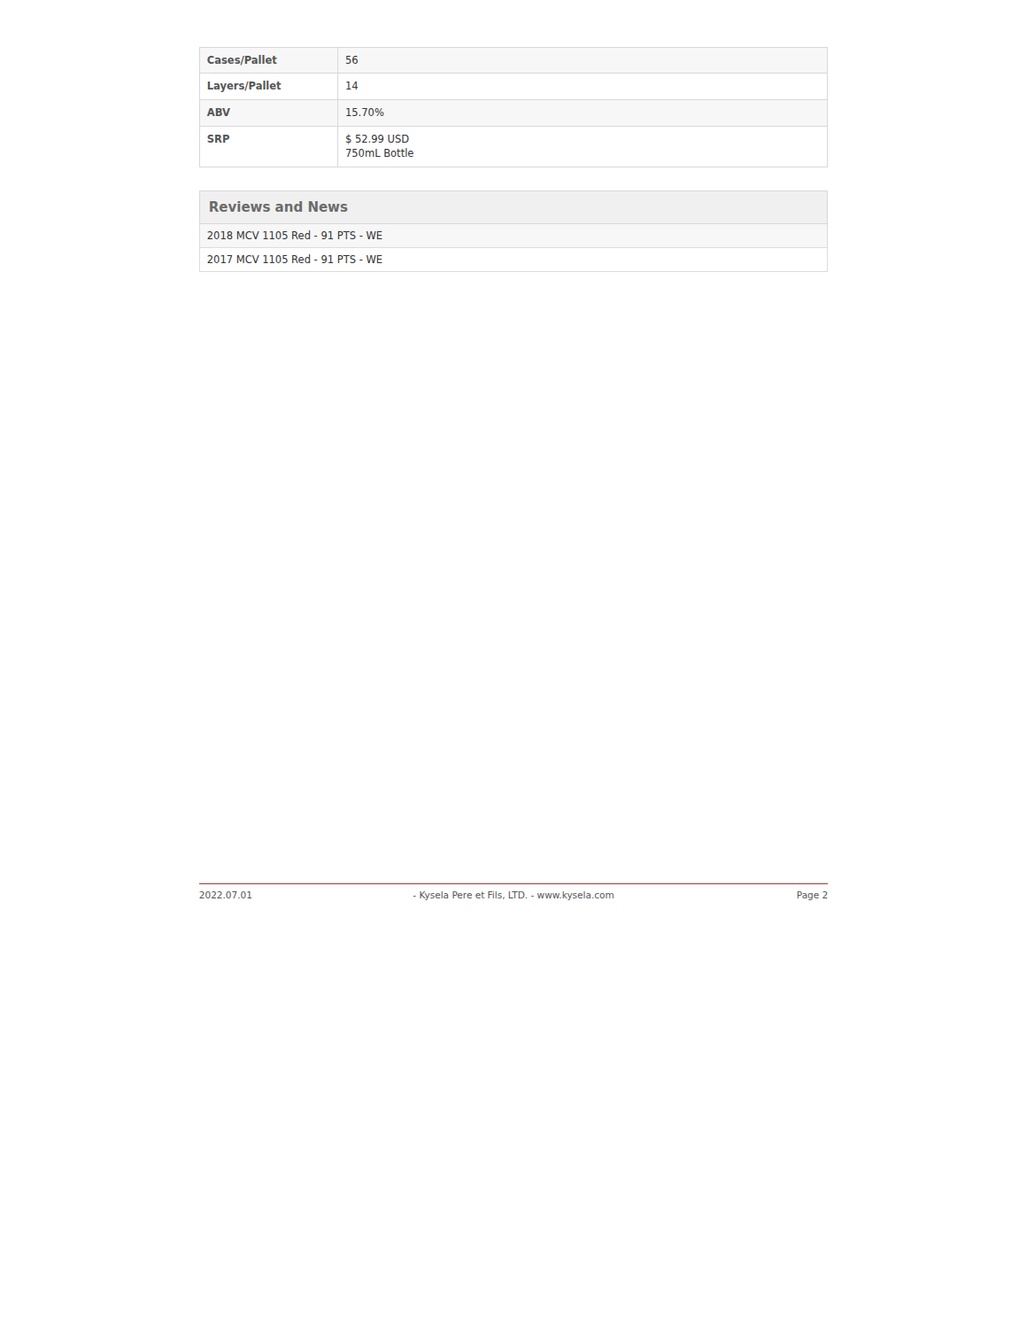| Cases/Pallet | 56 |
| Layers/Pallet | 14 |
| ABV | 15.70% |
| SRP | $ 52.99 USD 750mL Bottle |
| Reviews and News |
| --- |
| 2018 MCV 1105 Red - 91 PTS - WE |
| 2017 MCV 1105 Red - 91 PTS - WE |
| 2022.07.01 | - Kysela Pere et Fils, LTD. - www.kysela.com | Page 2 |